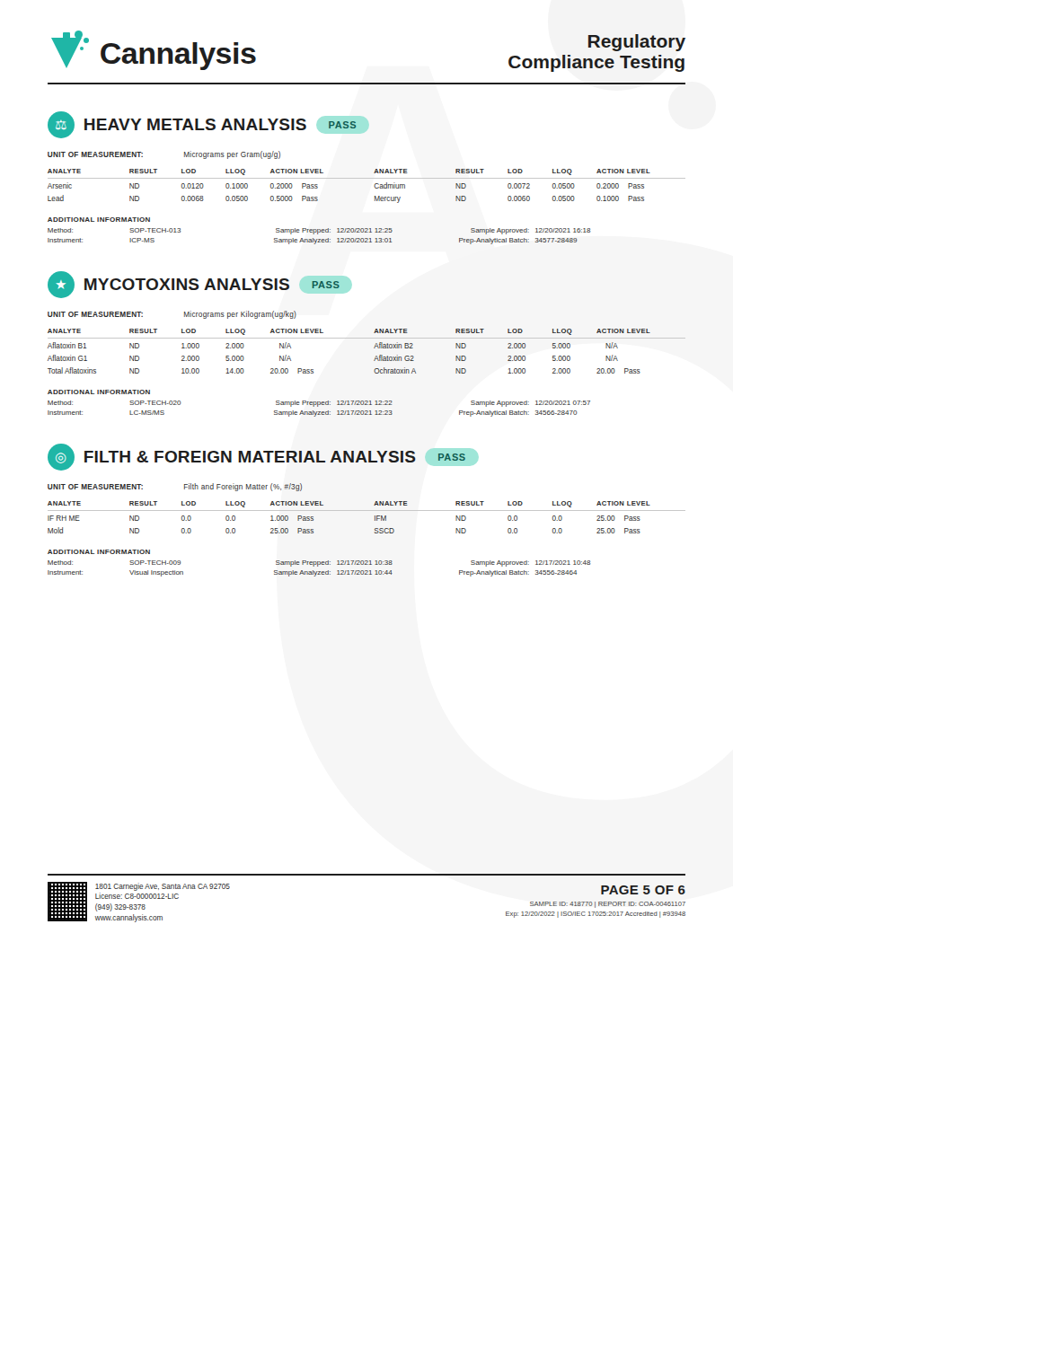A
C
Cannalysis
Regulatory
Compliance Testing
⚖
HEAVY METALS ANALYSIS
PASS
Unit of Measurement: Micrograms per Gram(ug/g)
| ANALYTE | RESULT | LOD | LLOQ | ACTION LEVEL | | ANALYTE | RESULT | LOD | LLOQ | ACTION LEVEL |
| --- | --- | --- | --- | --- | --- | --- | --- | --- | --- | --- |
| Arsenic | ND | 0.0120 | 0.1000 | 0.2000 Pass | | Cadmium | ND | 0.0072 | 0.0500 | 0.2000 Pass |
| Lead | ND | 0.0068 | 0.0500 | 0.5000 Pass | | Mercury | ND | 0.0060 | 0.0500 | 0.1000 Pass |
ADDITIONAL INFORMATION
Method:
SOP-TECH-013
Sample Prepped:
12/20/2021 12:25
Sample Approved:
12/20/2021 16:18
Instrument:
ICP-MS
Sample Analyzed:
12/20/2021 13:01
Prep-Analytical Batch:
34577-28489
★
MYCOTOXINS ANALYSIS
PASS
Unit of Measurement: Micrograms per Kilogram(ug/kg)
| ANALYTE | RESULT | LOD | LLOQ | ACTION LEVEL | | ANALYTE | RESULT | LOD | LLOQ | ACTION LEVEL |
| --- | --- | --- | --- | --- | --- | --- | --- | --- | --- | --- |
| Aflatoxin B1 | ND | 1.000 | 2.000 | N/A | | Aflatoxin B2 | ND | 2.000 | 5.000 | N/A |
| Aflatoxin G1 | ND | 2.000 | 5.000 | N/A | | Aflatoxin G2 | ND | 2.000 | 5.000 | N/A |
| Total Aflatoxins | ND | 10.00 | 14.00 | 20.00 Pass | | Ochratoxin A | ND | 1.000 | 2.000 | 20.00 Pass |
ADDITIONAL INFORMATION
Method:
SOP-TECH-020
Sample Prepped:
12/17/2021 12:22
Sample Approved:
12/20/2021 07:57
Instrument:
LC-MS/MS
Sample Analyzed:
12/17/2021 12:23
Prep-Analytical Batch:
34566-28470
◎
FILTH & FOREIGN MATERIAL ANALYSIS
PASS
Unit of Measurement: Filth and Foreign Matter (%, #/3g)
| ANALYTE | RESULT | LOD | LLOQ | ACTION LEVEL | | ANALYTE | RESULT | LOD | LLOQ | ACTION LEVEL |
| --- | --- | --- | --- | --- | --- | --- | --- | --- | --- | --- |
| IF RH ME | ND | 0.0 | 0.0 | 1.000 Pass | | IFM | ND | 0.0 | 0.0 | 25.00 Pass |
| Mold | ND | 0.0 | 0.0 | 25.00 Pass | | SSCD | ND | 0.0 | 0.0 | 25.00 Pass |
ADDITIONAL INFORMATION
Method:
SOP-TECH-009
Sample Prepped:
12/17/2021 10:38
Sample Approved:
12/17/2021 10:48
Instrument:
Visual Inspection
Sample Analyzed:
12/17/2021 10:44
Prep-Analytical Batch:
34556-28464
1801 Carnegie Ave, Santa Ana CA 92705
License: C8-0000012-LIC
(949) 329-8378
www.cannalysis.com
PAGE 5 OF 6
SAMPLE ID: 418770 | REPORT ID: COA-00461107
Exp: 12/20/2022 | ISO/IEC 17025:2017 Accredited | #93948